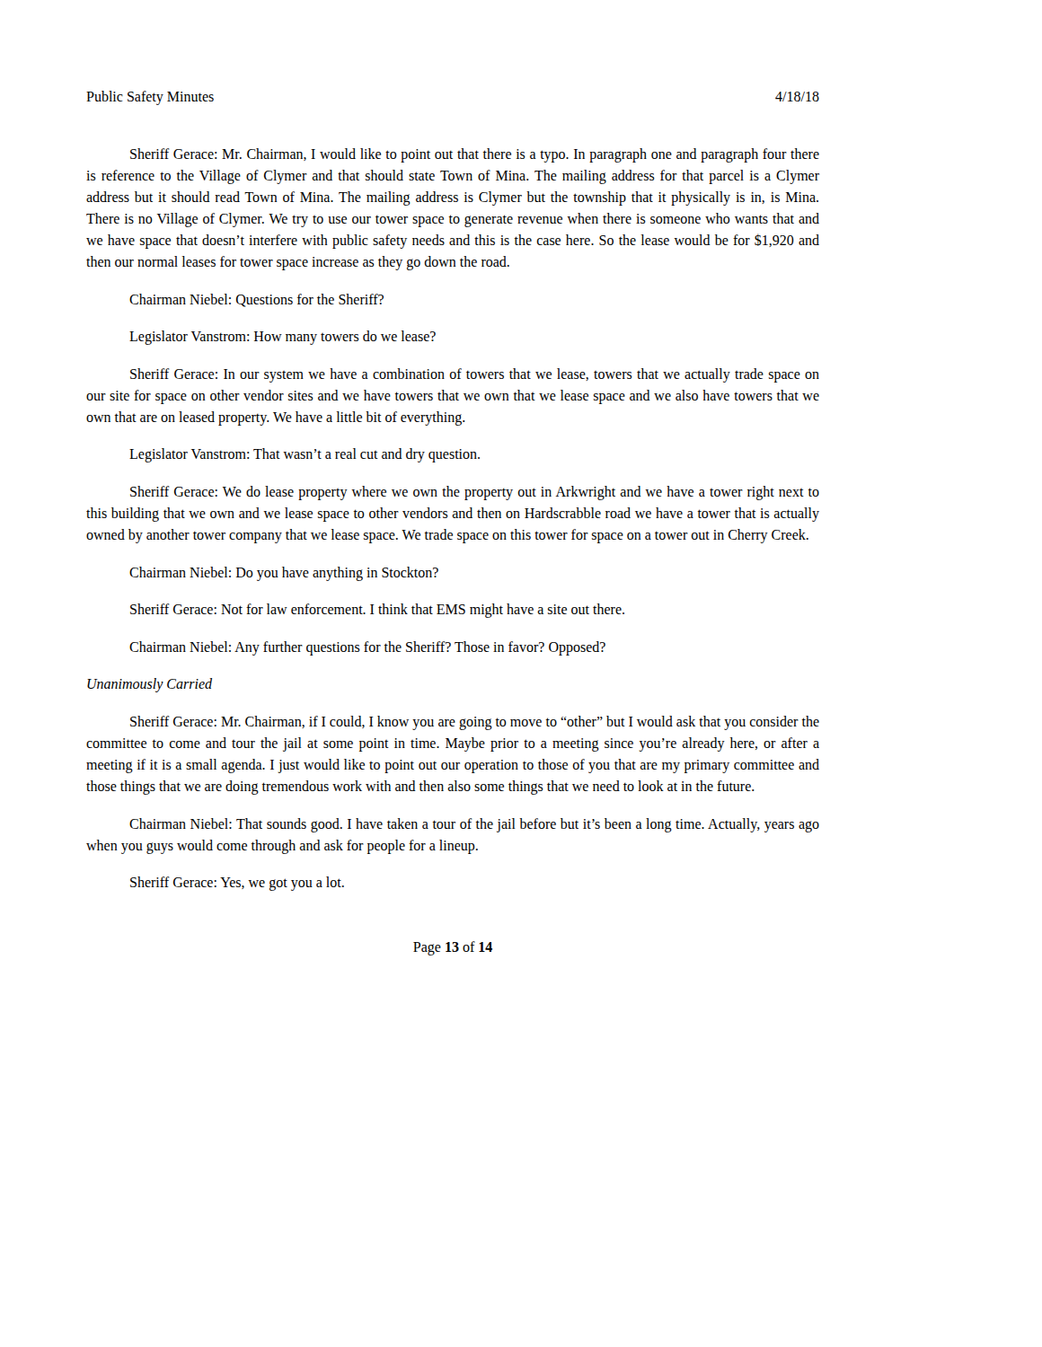Public Safety Minutes 4/18/18
Sheriff Gerace: Mr. Chairman, I would like to point out that there is a typo. In paragraph one and paragraph four there is reference to the Village of Clymer and that should state Town of Mina. The mailing address for that parcel is a Clymer address but it should read Town of Mina. The mailing address is Clymer but the township that it physically is in, is Mina. There is no Village of Clymer. We try to use our tower space to generate revenue when there is someone who wants that and we have space that doesn’t interfere with public safety needs and this is the case here. So the lease would be for $1,920 and then our normal leases for tower space increase as they go down the road.
Chairman Niebel: Questions for the Sheriff?
Legislator Vanstrom: How many towers do we lease?
Sheriff Gerace: In our system we have a combination of towers that we lease, towers that we actually trade space on our site for space on other vendor sites and we have towers that we own that we lease space and we also have towers that we own that are on leased property. We have a little bit of everything.
Legislator Vanstrom: That wasn’t a real cut and dry question.
Sheriff Gerace: We do lease property where we own the property out in Arkwright and we have a tower right next to this building that we own and we lease space to other vendors and then on Hardscrabble road we have a tower that is actually owned by another tower company that we lease space. We trade space on this tower for space on a tower out in Cherry Creek.
Chairman Niebel: Do you have anything in Stockton?
Sheriff Gerace: Not for law enforcement. I think that EMS might have a site out there.
Chairman Niebel: Any further questions for the Sheriff? Those in favor? Opposed?
Unanimously Carried
Sheriff Gerace: Mr. Chairman, if I could, I know you are going to move to “other” but I would ask that you consider the committee to come and tour the jail at some point in time. Maybe prior to a meeting since you’re already here, or after a meeting if it is a small agenda. I just would like to point out our operation to those of you that are my primary committee and those things that we are doing tremendous work with and then also some things that we need to look at in the future.
Chairman Niebel: That sounds good. I have taken a tour of the jail before but it’s been a long time. Actually, years ago when you guys would come through and ask for people for a lineup.
Sheriff Gerace: Yes, we got you a lot.
Page 13 of 14